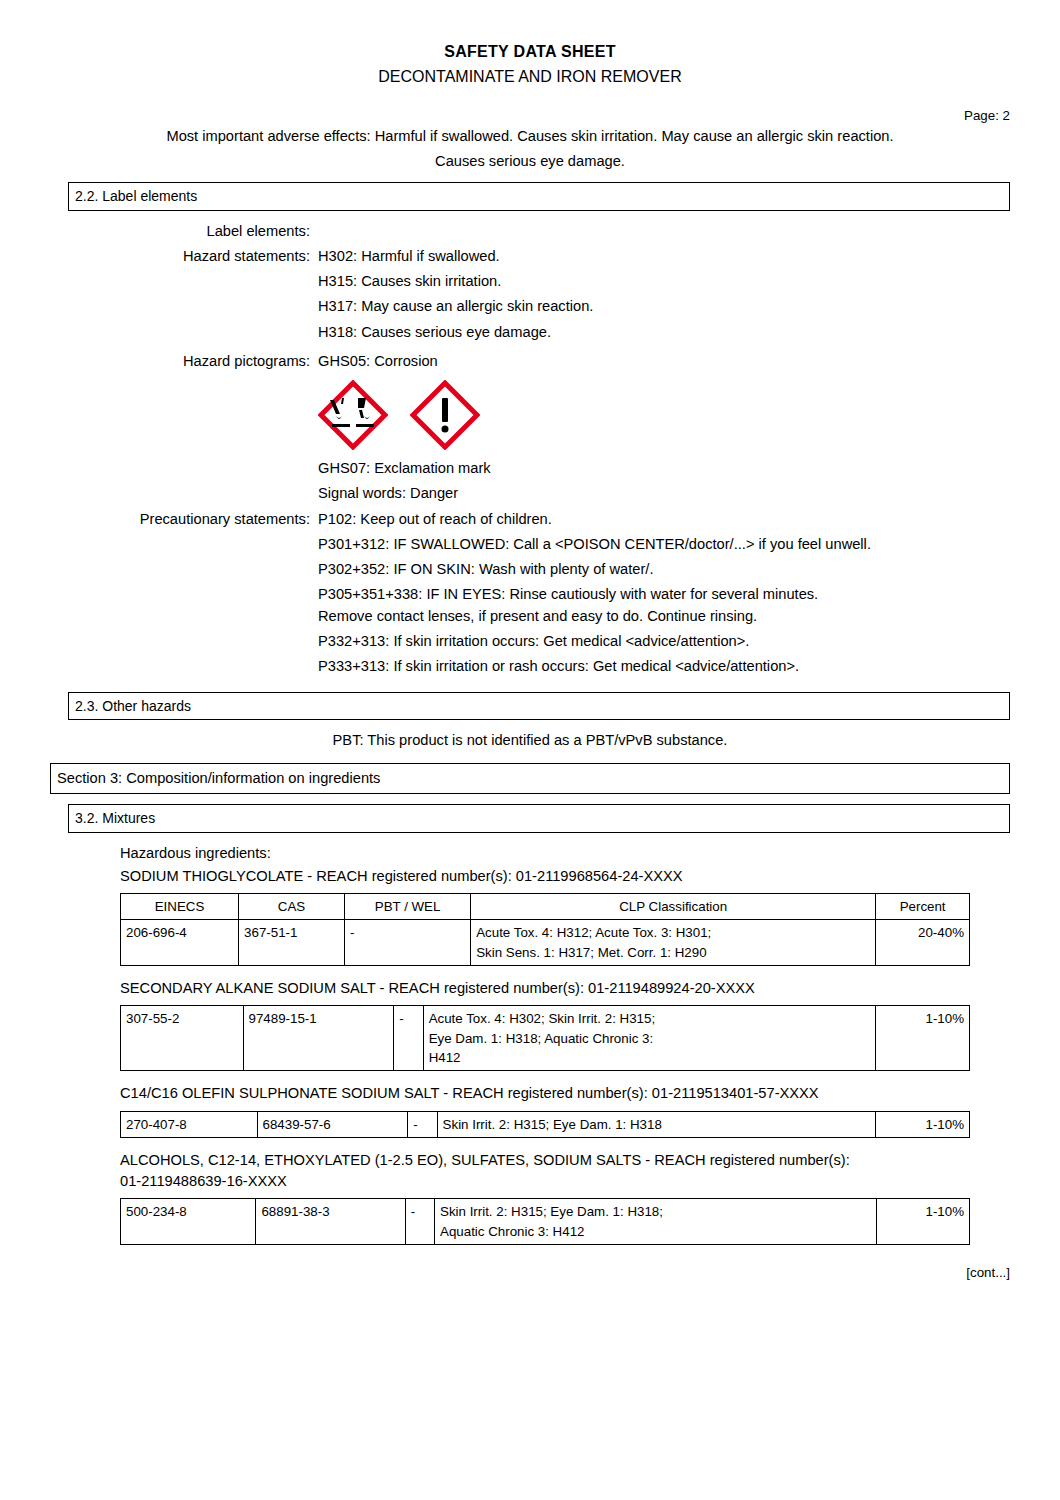SAFETY DATA SHEET
DECONTAMINATE AND IRON REMOVER
Page: 2
Most important adverse effects: Harmful if swallowed. Causes skin irritation. May cause an allergic skin reaction.
Causes serious eye damage.
2.2. Label elements
Label elements:
Hazard statements:
H302: Harmful if swallowed.
H315: Causes skin irritation.
H317: May cause an allergic skin reaction.
H318: Causes serious eye damage.
Hazard pictograms:
GHS05: Corrosion
GHS07: Exclamation mark
Signal words: Danger
Precautionary statements:
P102: Keep out of reach of children.
P301+312: IF SWALLOWED: Call a <POISON CENTER/doctor/...> if you feel unwell.
P302+352: IF ON SKIN: Wash with plenty of water/.
P305+351+338: IF IN EYES: Rinse cautiously with water for several minutes.
Remove contact lenses, if present and easy to do. Continue rinsing.
P332+313: If skin irritation occurs: Get medical <advice/attention>.
P333+313: If skin irritation or rash occurs: Get medical <advice/attention>.
2.3. Other hazards
PBT: This product is not identified as a PBT/vPvB substance.
Section 3: Composition/information on ingredients
3.2. Mixtures
Hazardous ingredients:
SODIUM THIOGLYCOLATE - REACH registered number(s): 01-2119968564-24-XXXX
| EINECS | CAS | PBT / WEL | CLP Classification | Percent |
| --- | --- | --- | --- | --- |
| 206-696-4 | 367-51-1 | - | Acute Tox. 4: H312; Acute Tox. 3: H301; Skin Sens. 1: H317; Met. Corr. 1: H290 | 20-40% |
SECONDARY ALKANE SODIUM SALT - REACH registered number(s): 01-2119489924-20-XXXX
| 307-55-2 | 97489-15-1 | - | Acute Tox. 4: H302; Skin Irrit. 2: H315; Eye Dam. 1: H318; Aquatic Chronic 3: H412 | 1-10% |
C14/C16 OLEFIN SULPHONATE SODIUM SALT - REACH registered number(s): 01-2119513401-57-XXXX
| 270-407-8 | 68439-57-6 | - | Skin Irrit. 2: H315; Eye Dam. 1: H318 | 1-10% |
ALCOHOLS, C12-14, ETHOXYLATED (1-2.5 EO), SULFATES, SODIUM SALTS - REACH registered number(s):
01-2119488639-16-XXXX
| 500-234-8 | 68891-38-3 | - | Skin Irrit. 2: H315; Eye Dam. 1: H318; Aquatic Chronic 3: H412 | 1-10% |
[cont...]